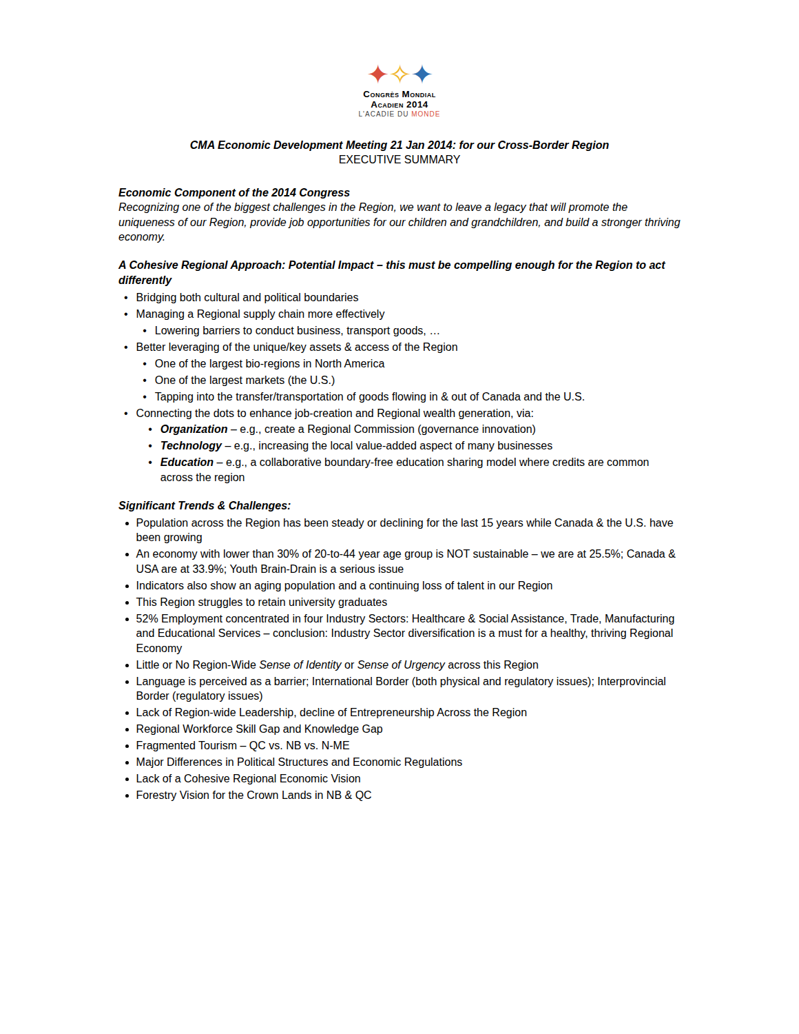✦✧✦
Congrès Mondial
Acadien 2014
L'ACADIE DU MONDE
CMA Economic Development Meeting 21 Jan 2014: for our Cross-Border Region
EXECUTIVE SUMMARY
Economic Component of the 2014 Congress
Recognizing one of the biggest challenges in the Region, we want to leave a legacy that will promote the uniqueness of our Region, provide job opportunities for our children and grandchildren, and build a stronger thriving economy.
A Cohesive Regional Approach: Potential Impact – this must be compelling enough for the Region to act differently
Bridging both cultural and political boundaries
Managing a Regional supply chain more effectively
Lowering barriers to conduct business, transport goods, …
Better leveraging of the unique/key assets & access of the Region
One of the largest bio-regions in North America
One of the largest markets (the U.S.)
Tapping into the transfer/transportation of goods flowing in & out of Canada and the U.S.
Connecting the dots to enhance job-creation and Regional wealth generation, via:
Organization – e.g., create a Regional Commission (governance innovation)
Technology – e.g., increasing the local value-added aspect of many businesses
Education – e.g., a collaborative boundary-free education sharing model where credits are common across the region
Significant Trends & Challenges:
Population across the Region has been steady or declining for the last 15 years while Canada & the U.S. have been growing
An economy with lower than 30% of 20-to-44 year age group is NOT sustainable – we are at 25.5%; Canada & USA are at 33.9%; Youth Brain-Drain is a serious issue
Indicators also show an aging population and a continuing loss of talent in our Region
This Region struggles to retain university graduates
52% Employment concentrated in four Industry Sectors: Healthcare & Social Assistance, Trade, Manufacturing and Educational Services – conclusion: Industry Sector diversification is a must for a healthy, thriving Regional Economy
Little or No Region-Wide Sense of Identity or Sense of Urgency across this Region
Language is perceived as a barrier; International Border (both physical and regulatory issues); Interprovincial Border (regulatory issues)
Lack of Region-wide Leadership, decline of Entrepreneurship Across the Region
Regional Workforce Skill Gap and Knowledge Gap
Fragmented Tourism – QC vs. NB vs. N-ME
Major Differences in Political Structures and Economic Regulations
Lack of a Cohesive Regional Economic Vision
Forestry Vision for the Crown Lands in NB & QC